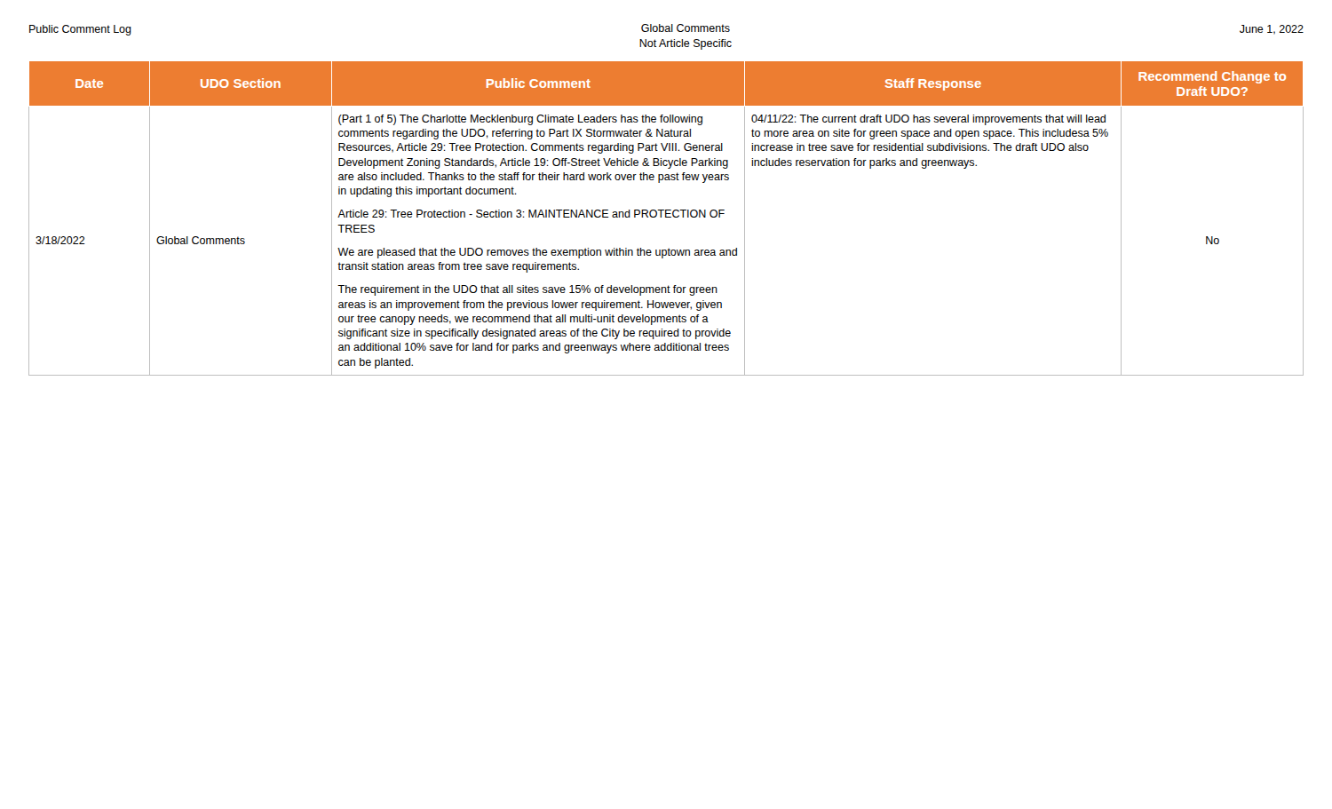Public Comment Log
Global Comments
Not Article Specific
June 1, 2022
| Date | UDO Section | Public Comment | Staff Response | Recommend Change to Draft UDO? |
| --- | --- | --- | --- | --- |
| 3/18/2022 | Global Comments | (Part 1 of 5) The Charlotte Mecklenburg Climate Leaders has the following comments regarding the UDO, referring to Part IX Stormwater & Natural Resources, Article 29: Tree Protection. Comments regarding Part VIII. General Development Zoning Standards, Article 19: Off-Street Vehicle & Bicycle Parking are also included. Thanks to the staff for their hard work over the past few years in updating this important document. Article 29: Tree Protection - Section 3: MAINTENANCE and PROTECTION OF TREES We are pleased that the UDO removes the exemption within the uptown area and transit station areas from tree save requirements. The requirement in the UDO that all sites save 15% of development for green areas is an improvement from the previous lower requirement. However, given our tree canopy needs, we recommend that all multi-unit developments of a significant size in specifically designated areas of the City be required to provide an additional 10% save for land for parks and greenways where additional trees can be planted. | 04/11/22: The current draft UDO has several improvements that will lead to more area on site for green space and open space. This includesa 5% increase in tree save for residential subdivisions. The draft UDO also includes reservation for parks and greenways. | No |